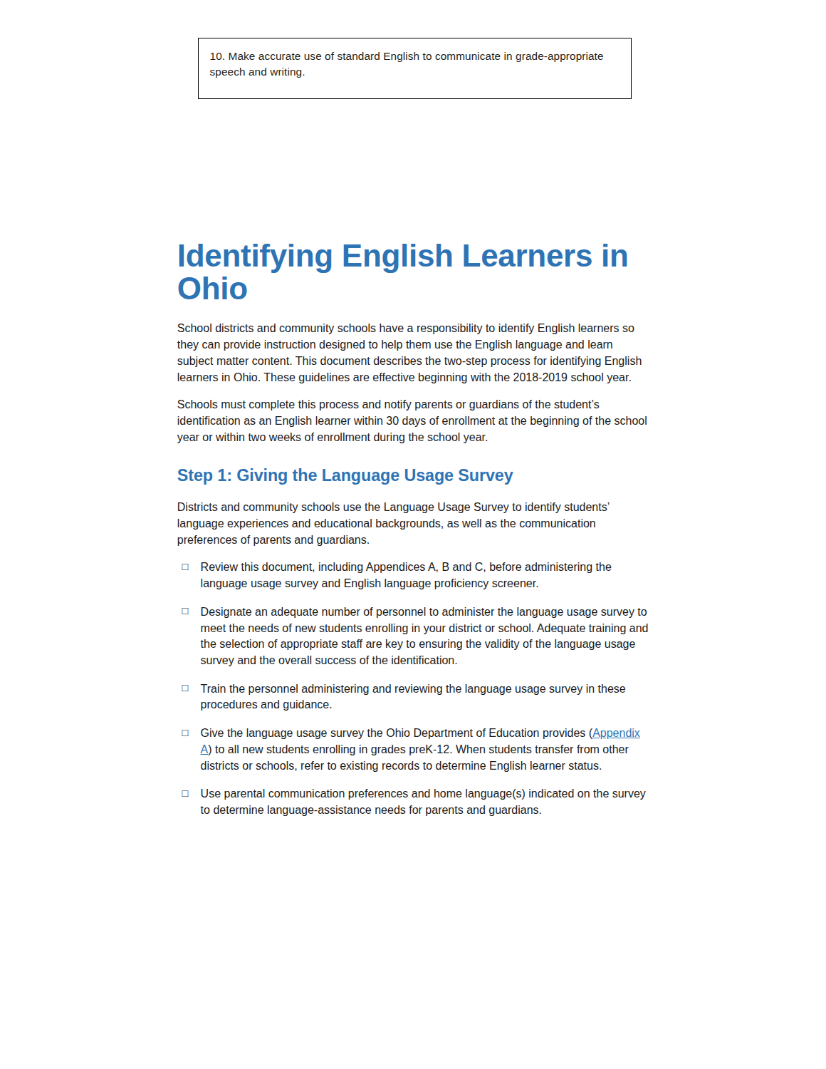10. Make accurate use of standard English to communicate in grade-appropriate speech and writing.
Identifying English Learners in Ohio
School districts and community schools have a responsibility to identify English learners so they can provide instruction designed to help them use the English language and learn subject matter content. This document describes the two-step process for identifying English learners in Ohio. These guidelines are effective beginning with the 2018-2019 school year.
Schools must complete this process and notify parents or guardians of the student’s identification as an English learner within 30 days of enrollment at the beginning of the school year or within two weeks of enrollment during the school year.
Step 1: Giving the Language Usage Survey
Districts and community schools use the Language Usage Survey to identify students’ language experiences and educational backgrounds, as well as the communication preferences of parents and guardians.
Review this document, including Appendices A, B and C, before administering the language usage survey and English language proficiency screener.
Designate an adequate number of personnel to administer the language usage survey to meet the needs of new students enrolling in your district or school. Adequate training and the selection of appropriate staff are key to ensuring the validity of the language usage survey and the overall success of the identification.
Train the personnel administering and reviewing the language usage survey in these procedures and guidance.
Give the language usage survey the Ohio Department of Education provides (Appendix A) to all new students enrolling in grades preK-12. When students transfer from other districts or schools, refer to existing records to determine English learner status.
Use parental communication preferences and home language(s) indicated on the survey to determine language-assistance needs for parents and guardians.